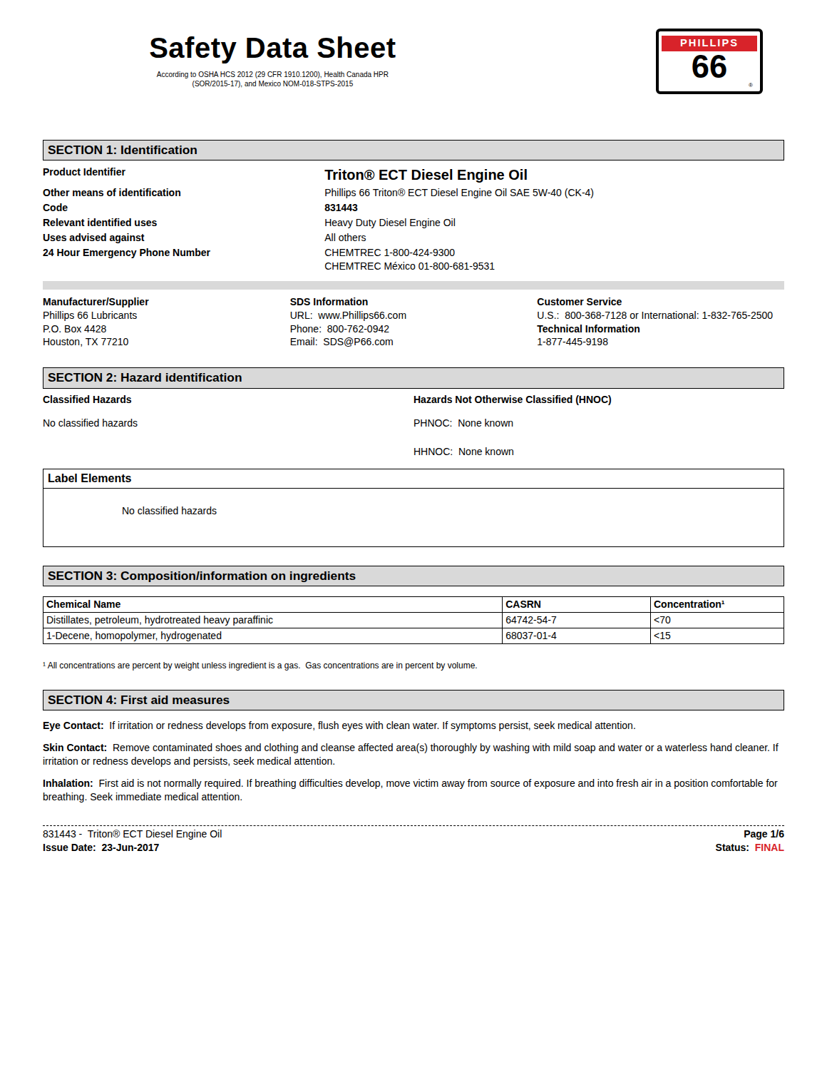Safety Data Sheet
According to OSHA HCS 2012 (29 CFR 1910.1200), Health Canada HPR
(SOR/2015-17), and Mexico NOM-018-STPS-2015
PHILLIPS
66
®
SECTION 1: Identification
| Product Identifier | Triton® ECT Diesel Engine Oil |
| Other means of identification | Phillips 66 Triton® ECT Diesel Engine Oil SAE 5W-40 (CK-4) |
| Code | 831443 |
| Relevant identified uses | Heavy Duty Diesel Engine Oil |
| Uses advised against | All others |
| 24 Hour Emergency Phone Number | CHEMTREC 1-800-424-9300 CHEMTREC México 01-800-681-9531 |
| Manufacturer/Supplier | SDS Information | Customer Service |
| Phillips 66 Lubricants | URL: www.Phillips66.com | U.S.: 800-368-7128 or International: 1-832-765-2500 |
| P.O. Box 4428 | Phone: 800-762-0942 | Technical Information |
| Houston, TX 77210 | Email: SDS@P66.com | 1-877-445-9198 |
SECTION 2: Hazard identification
| Classified Hazards | Hazards Not Otherwise Classified (HNOC) |
| No classified hazards | PHNOC: None known |
| | HHNOC: None known |
Label Elements
No classified hazards
SECTION 3: Composition/information on ingredients
| Chemical Name | CASRN | Concentration¹ |
| --- | --- | --- |
| Distillates, petroleum, hydrotreated heavy paraffinic | 64742-54-7 | <70 |
| 1-Decene, homopolymer, hydrogenated | 68037-01-4 | <15 |
¹ All concentrations are percent by weight unless ingredient is a gas. Gas concentrations are in percent by volume.
SECTION 4: First aid measures
Eye Contact: If irritation or redness develops from exposure, flush eyes with clean water. If symptoms persist, seek medical attention.
Skin Contact: Remove contaminated shoes and clothing and cleanse affected area(s) thoroughly by washing with mild soap and water or a waterless hand cleaner. If irritation or redness develops and persists, seek medical attention.
Inhalation: First aid is not normally required. If breathing difficulties develop, move victim away from source of exposure and into fresh air in a position comfortable for breathing. Seek immediate medical attention.
| 831443 - Triton® ECT Diesel Engine Oil | Page 1/6 |
| Issue Date: 23-Jun-2017 | Status: FINAL |